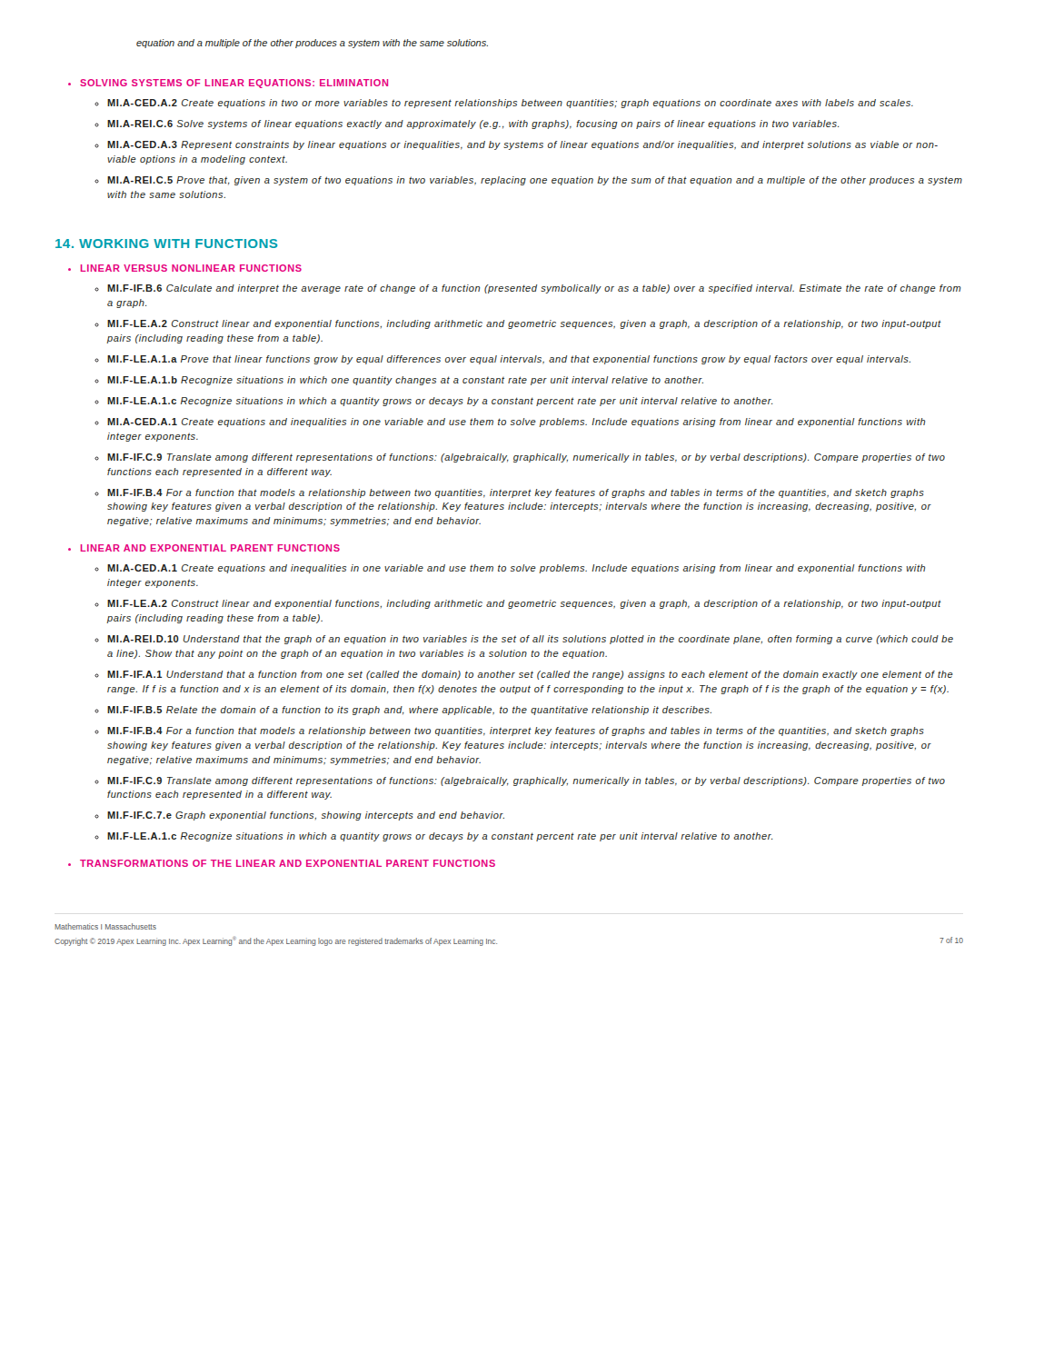equation and a multiple of the other produces a system with the same solutions.
SOLVING SYSTEMS OF LINEAR EQUATIONS: ELIMINATION
MI.A-CED.A.2 Create equations in two or more variables to represent relationships between quantities; graph equations on coordinate axes with labels and scales.
MI.A-REI.C.6 Solve systems of linear equations exactly and approximately (e.g., with graphs), focusing on pairs of linear equations in two variables.
MI.A-CED.A.3 Represent constraints by linear equations or inequalities, and by systems of linear equations and/or inequalities, and interpret solutions as viable or non-viable options in a modeling context.
MI.A-REI.C.5 Prove that, given a system of two equations in two variables, replacing one equation by the sum of that equation and a multiple of the other produces a system with the same solutions.
14. WORKING WITH FUNCTIONS
LINEAR VERSUS NONLINEAR FUNCTIONS
MI.F-IF.B.6 Calculate and interpret the average rate of change of a function (presented symbolically or as a table) over a specified interval. Estimate the rate of change from a graph.
MI.F-LE.A.2 Construct linear and exponential functions, including arithmetic and geometric sequences, given a graph, a description of a relationship, or two input-output pairs (including reading these from a table).
MI.F-LE.A.1.a Prove that linear functions grow by equal differences over equal intervals, and that exponential functions grow by equal factors over equal intervals.
MI.F-LE.A.1.b Recognize situations in which one quantity changes at a constant rate per unit interval relative to another.
MI.F-LE.A.1.c Recognize situations in which a quantity grows or decays by a constant percent rate per unit interval relative to another.
MI.A-CED.A.1 Create equations and inequalities in one variable and use them to solve problems. Include equations arising from linear and exponential functions with integer exponents.
MI.F-IF.C.9 Translate among different representations of functions: (algebraically, graphically, numerically in tables, or by verbal descriptions). Compare properties of two functions each represented in a different way.
MI.F-IF.B.4 For a function that models a relationship between two quantities, interpret key features of graphs and tables in terms of the quantities, and sketch graphs showing key features given a verbal description of the relationship. Key features include: intercepts; intervals where the function is increasing, decreasing, positive, or negative; relative maximums and minimums; symmetries; and end behavior.
LINEAR AND EXPONENTIAL PARENT FUNCTIONS
MI.A-CED.A.1 Create equations and inequalities in one variable and use them to solve problems. Include equations arising from linear and exponential functions with integer exponents.
MI.F-LE.A.2 Construct linear and exponential functions, including arithmetic and geometric sequences, given a graph, a description of a relationship, or two input-output pairs (including reading these from a table).
MI.A-REI.D.10 Understand that the graph of an equation in two variables is the set of all its solutions plotted in the coordinate plane, often forming a curve (which could be a line). Show that any point on the graph of an equation in two variables is a solution to the equation.
MI.F-IF.A.1 Understand that a function from one set (called the domain) to another set (called the range) assigns to each element of the domain exactly one element of the range. If f is a function and x is an element of its domain, then f(x) denotes the output of f corresponding to the input x. The graph of f is the graph of the equation y = f(x).
MI.F-IF.B.5 Relate the domain of a function to its graph and, where applicable, to the quantitative relationship it describes.
MI.F-IF.B.4 For a function that models a relationship between two quantities, interpret key features of graphs and tables in terms of the quantities, and sketch graphs showing key features given a verbal description of the relationship. Key features include: intercepts; intervals where the function is increasing, decreasing, positive, or negative; relative maximums and minimums; symmetries; and end behavior.
MI.F-IF.C.9 Translate among different representations of functions: (algebraically, graphically, numerically in tables, or by verbal descriptions). Compare properties of two functions each represented in a different way.
MI.F-IF.C.7.e Graph exponential functions, showing intercepts and end behavior.
MI.F-LE.A.1.c Recognize situations in which a quantity grows or decays by a constant percent rate per unit interval relative to another.
TRANSFORMATIONS OF THE LINEAR AND EXPONENTIAL PARENT FUNCTIONS
Mathematics I Massachusetts
Copyright © 2019 Apex Learning Inc. Apex Learning® and the Apex Learning logo are registered trademarks of Apex Learning Inc.
7 of 10